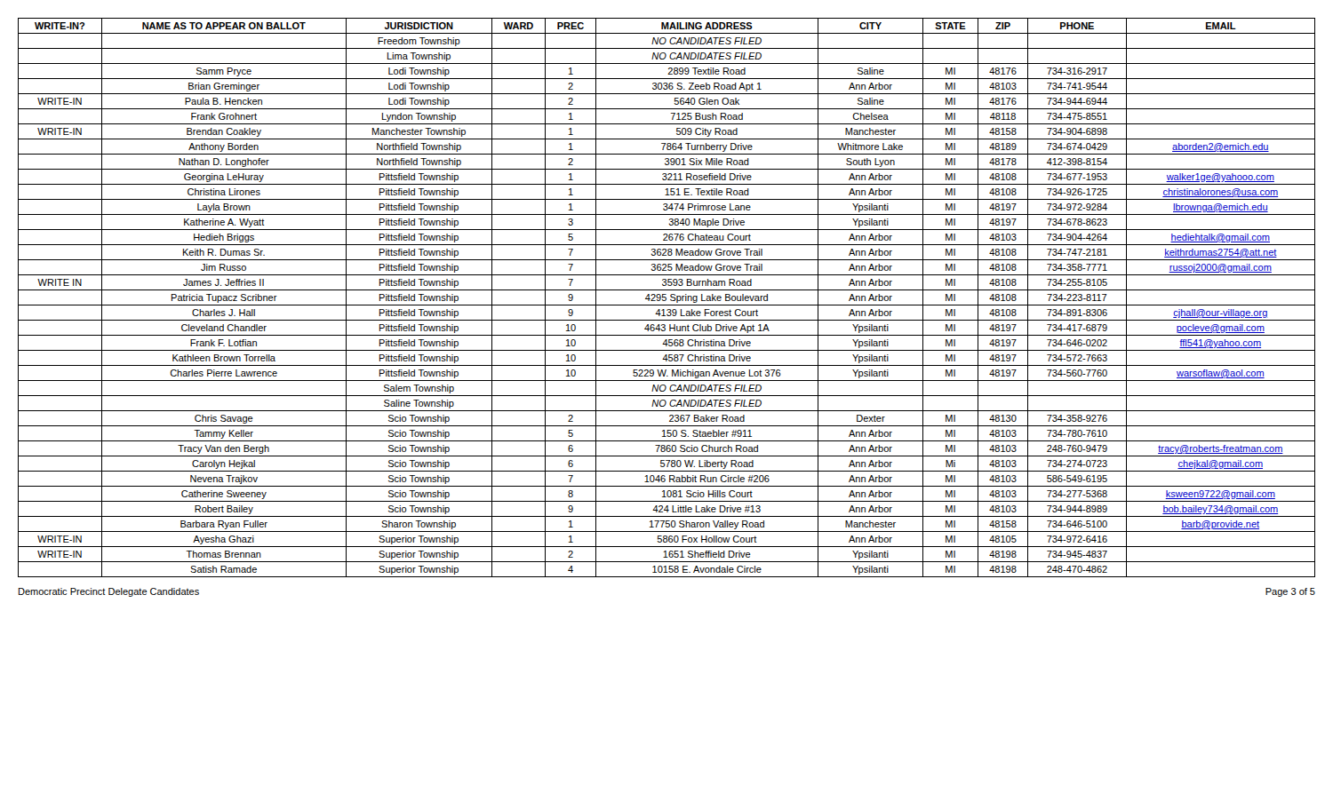| WRITE-IN? | NAME AS TO APPEAR ON BALLOT | JURISDICTION | WARD | PREC | MAILING ADDRESS | CITY | STATE | ZIP | PHONE | EMAIL |
| --- | --- | --- | --- | --- | --- | --- | --- | --- | --- | --- |
| | | Freedom Township | | | NO CANDIDATES FILED | | | | | |
| | | Lima Township | | | NO CANDIDATES FILED | | | | | |
| | Samm Pryce | Lodi Township | | 1 | 2899 Textile Road | Saline | MI | 48176 | 734-316-2917 | |
| | Brian Greminger | Lodi Township | | 2 | 3036 S. Zeeb Road Apt 1 | Ann Arbor | MI | 48103 | 734-741-9544 | |
| WRITE-IN | Paula B. Hencken | Lodi Township | | 2 | 5640 Glen Oak | Saline | MI | 48176 | 734-944-6944 | |
| | Frank Grohnert | Lyndon Township | | 1 | 7125 Bush Road | Chelsea | MI | 48118 | 734-475-8551 | |
| WRITE-IN | Brendan Coakley | Manchester Township | | 1 | 509 City Road | Manchester | MI | 48158 | 734-904-6898 | |
| | Anthony Borden | Northfield Township | | 1 | 7864 Turnberry Drive | Whitmore Lake | MI | 48189 | 734-674-0429 | aborden2@emich.edu |
| | Nathan D. Longhofer | Northfield Township | | 2 | 3901 Six Mile Road | South Lyon | MI | 48178 | 412-398-8154 | |
| | Georgina LeHuray | Pittsfield Township | | 1 | 3211 Rosefield Drive | Ann Arbor | MI | 48108 | 734-677-1953 | walker1ge@yahooo.com |
| | Christina Lirones | Pittsfield Township | | 1 | 151 E. Textile Road | Ann Arbor | MI | 48108 | 734-926-1725 | christinalorones@usa.com |
| | Layla Brown | Pittsfield Township | | 1 | 3474 Primrose Lane | Ypsilanti | MI | 48197 | 734-972-9284 | lbrownga@emich.edu |
| | Katherine A. Wyatt | Pittsfield Township | | 3 | 3840 Maple Drive | Ypsilanti | MI | 48197 | 734-678-8623 | |
| | Hedieh Briggs | Pittsfield Township | | 5 | 2676 Chateau Court | Ann Arbor | MI | 48103 | 734-904-4264 | hediehtalk@gmail.com |
| | Keith R. Dumas Sr. | Pittsfield Township | | 7 | 3628 Meadow Grove Trail | Ann Arbor | MI | 48108 | 734-747-2181 | keithrdumas2754@att.net |
| | Jim Russo | Pittsfield Township | | 7 | 3625 Meadow Grove Trail | Ann Arbor | MI | 48108 | 734-358-7771 | russoj2000@gmail.com |
| WRITE IN | James J. Jeffries II | Pittsfield Township | | 7 | 3593 Burnham Road | Ann Arbor | MI | 48108 | 734-255-8105 | |
| | Patricia Tupacz Scribner | Pittsfield Township | | 9 | 4295 Spring Lake Boulevard | Ann Arbor | MI | 48108 | 734-223-8117 | |
| | Charles J. Hall | Pittsfield Township | | 9 | 4139 Lake Forest Court | Ann Arbor | MI | 48108 | 734-891-8306 | cjhall@our-village.org |
| | Cleveland Chandler | Pittsfield Township | | 10 | 4643 Hunt Club Drive Apt 1A | Ypsilanti | MI | 48197 | 734-417-6879 | pocleve@gmail.com |
| | Frank F. Lotfian | Pittsfield Township | | 10 | 4568 Christina Drive | Ypsilanti | MI | 48197 | 734-646-0202 | ffl541@yahoo.com |
| | Kathleen Brown Torrella | Pittsfield Township | | 10 | 4587 Christina Drive | Ypsilanti | MI | 48197 | 734-572-7663 | |
| | Charles Pierre Lawrence | Pittsfield Township | | 10 | 5229 W. Michigan Avenue Lot 376 | Ypsilanti | MI | 48197 | 734-560-7760 | warsoflaw@aol.com |
| | | Salem Township | | | NO CANDIDATES FILED | | | | | |
| | | Saline Township | | | NO CANDIDATES FILED | | | | | |
| | Chris Savage | Scio Township | | 2 | 2367 Baker Road | Dexter | MI | 48130 | 734-358-9276 | |
| | Tammy Keller | Scio Township | | 5 | 150 S. Staebler #911 | Ann Arbor | MI | 48103 | 734-780-7610 | |
| | Tracy Van den Bergh | Scio Township | | 6 | 7860 Scio Church Road | Ann Arbor | MI | 48103 | 248-760-9479 | tracy@roberts-freatman.com |
| | Carolyn Hejkal | Scio Township | | 6 | 5780 W. Liberty Road | Ann Arbor | Mi | 48103 | 734-274-0723 | chejkal@gmail.com |
| | Nevena Trajkov | Scio Township | | 7 | 1046 Rabbit Run Circle #206 | Ann Arbor | MI | 48103 | 586-549-6195 | |
| | Catherine Sweeney | Scio Township | | 8 | 1081 Scio Hills Court | Ann Arbor | MI | 48103 | 734-277-5368 | ksween9722@gmail.com |
| | Robert Bailey | Scio Township | | 9 | 424 Little Lake Drive #13 | Ann Arbor | MI | 48103 | 734-944-8989 | bob.bailey734@gmail.com |
| | Barbara Ryan Fuller | Sharon Township | | 1 | 17750 Sharon Valley Road | Manchester | MI | 48158 | 734-646-5100 | barb@provide.net |
| WRITE-IN | Ayesha Ghazi | Superior Township | | 1 | 5860 Fox Hollow Court | Ann Arbor | MI | 48105 | 734-972-6416 | |
| WRITE-IN | Thomas Brennan | Superior Township | | 2 | 1651 Sheffield Drive | Ypsilanti | MI | 48198 | 734-945-4837 | |
| | Satish Ramade | Superior Township | | 4 | 10158 E. Avondale Circle | Ypsilanti | MI | 48198 | 248-470-4862 | |
Democratic Precinct Delegate Candidates Page 3 of 5